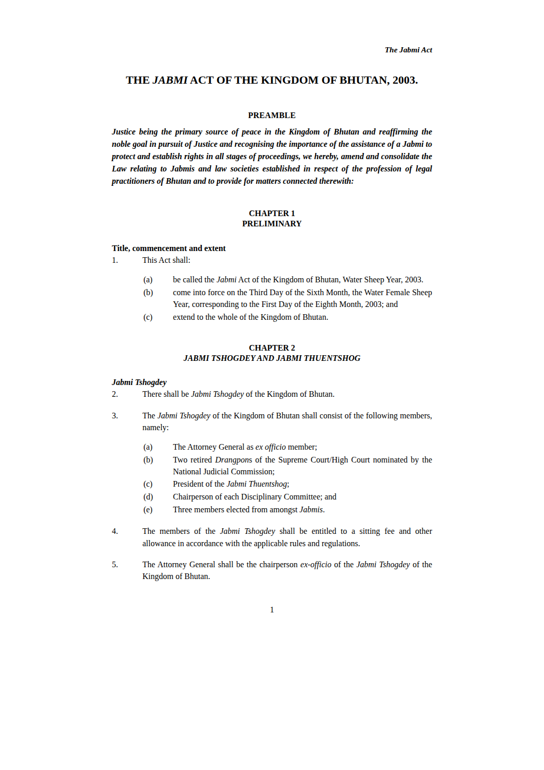The Jabmi Act
THE JABMI ACT OF THE KINGDOM OF BHUTAN, 2003.
PREAMBLE
Justice being the primary source of peace in the Kingdom of Bhutan and reaffirming the noble goal in pursuit of Justice and recognising the importance of the assistance of a Jabmi to protect and establish rights in all stages of proceedings, we hereby, amend and consolidate the Law relating to Jabmis and law societies established in respect of the profession of legal practitioners of Bhutan and to provide for matters connected therewith:
CHAPTER 1PRELIMINARY
Title, commencement and extent
1.
This Act shall:
(a) be called the Jabmi Act of the Kingdom of Bhutan, Water Sheep Year, 2003.
(b) come into force on the Third Day of the Sixth Month, the Water Female Sheep Year, corresponding to the First Day of the Eighth Month, 2003; and
(c) extend to the whole of the Kingdom of Bhutan.
CHAPTER 2JABMI TSHOGDEY AND JABMI THUENTSHOG
Jabmi Tshogdey
2.
There shall be Jabmi Tshogdey of the Kingdom of Bhutan.
3.
The Jabmi Tshogdey of the Kingdom of Bhutan shall consist of the following members, namely:
(a) The Attorney General as ex officio member;
(b) Two retired Drangpons of the Supreme Court/High Court nominated by the National Judicial Commission;
(c) President of the Jabmi Thuentshog;
(d) Chairperson of each Disciplinary Committee; and
(e) Three members elected from amongst Jabmis.
4.
The members of the Jabmi Tshogdey shall be entitled to a sitting fee and other allowance in accordance with the applicable rules and regulations.
5.
The Attorney General shall be the chairperson ex-officio of the Jabmi Tshogdey of the Kingdom of Bhutan.
1